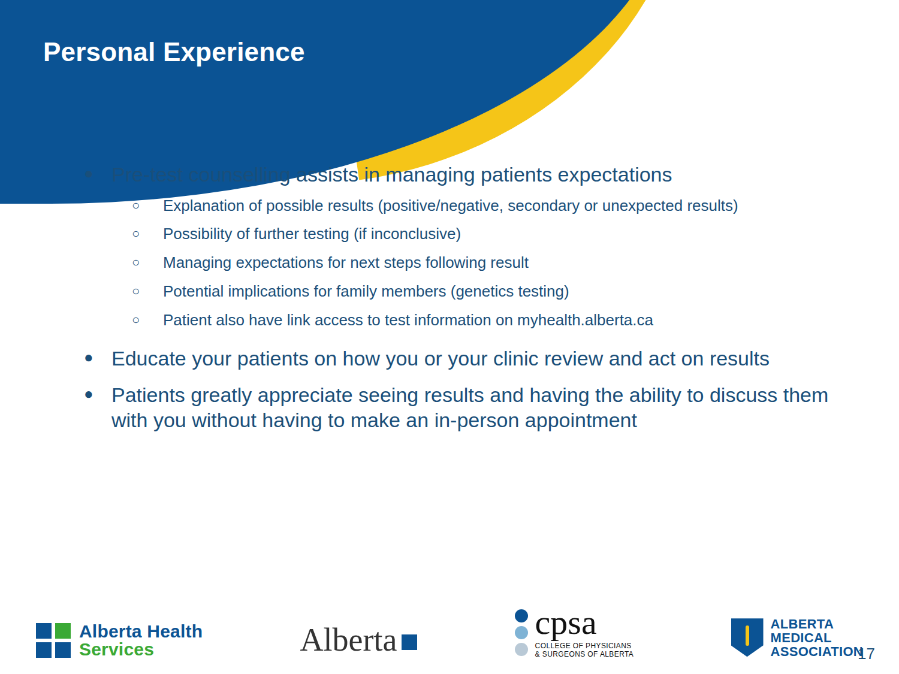Personal Experience
Pre-test counselling assists in managing patients expectations
Explanation of possible results (positive/negative, secondary or unexpected results)
Possibility of further testing (if inconclusive)
Managing expectations for next steps following result
Potential implications for family members (genetics testing)
Patient also have link access to test information on myhealth.alberta.ca
Educate your patients on how you or your clinic review and act on results
Patients greatly appreciate seeing results and having the ability to discuss them with you without having to make an in-person appointment
Alberta Health
Services
Alberta
cpsa
College of Physicians
& Surgeons of Alberta
ALBERTA
MEDICAL
ASSOCIATION
17